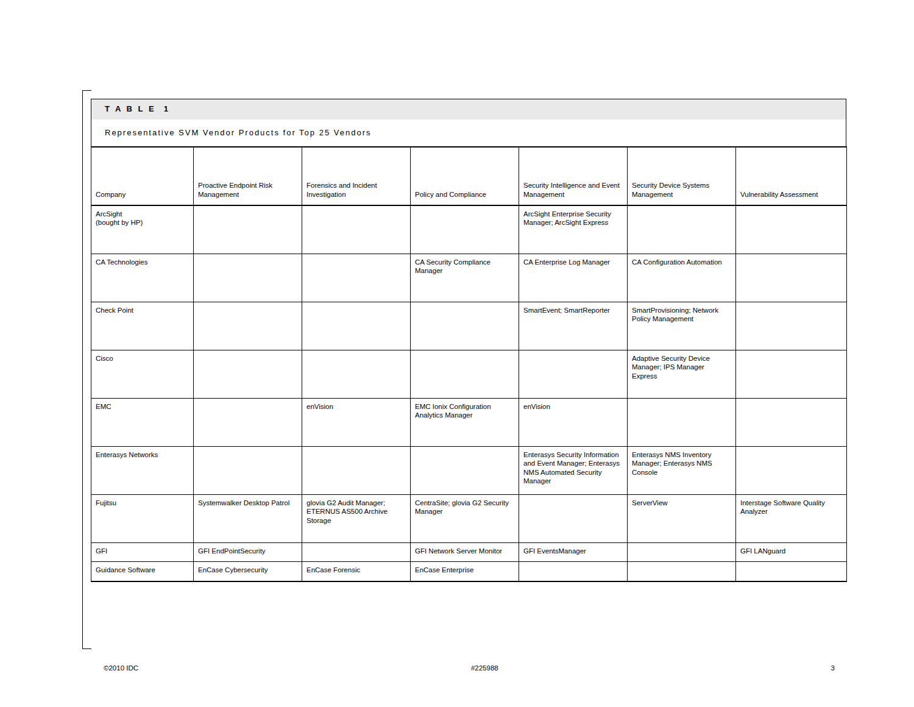T A B L E 1
Representative SVM Vendor Products for Top 25 Vendors
| Company | Proactive Endpoint Risk Management | Forensics and Incident Investigation | Policy and Compliance | Security Intelligence and Event Management | Security Device Systems Management | Vulnerability Assessment |
| --- | --- | --- | --- | --- | --- | --- |
| ArcSight (bought by HP) | | | | ArcSight Enterprise Security Manager; ArcSight Express | | |
| CA Technologies | | | CA Security Compliance Manager | CA Enterprise Log Manager | CA Configuration Automation | |
| Check Point | | | | SmartEvent; SmartReporter | SmartProvisioning; Network Policy Management | |
| Cisco | | | | | Adaptive Security Device Manager; IPS Manager Express | |
| EMC | | enVision | EMC Ionix Configuration Analytics Manager | enVision | | |
| Enterasys Networks | | | | Enterasys Security Information and Event Manager; Enterasys NMS Automated Security Manager | Enterasys NMS Inventory Manager; Enterasys NMS Console | |
| Fujitsu | Systemwalker Desktop Patrol | glovia G2 Audit Manager; ETERNUS AS500 Archive Storage | CentraSite; glovia G2 Security Manager | | ServerView | Interstage Software Quality Analyzer |
| GFI | GFI EndPointSecurity | | GFI Network Server Monitor | GFI EventsManager | | GFI LANguard |
| Guidance Software | EnCase Cybersecurity | EnCase Forensic | EnCase Enterprise | | | |
©2010 IDC 3
#225988